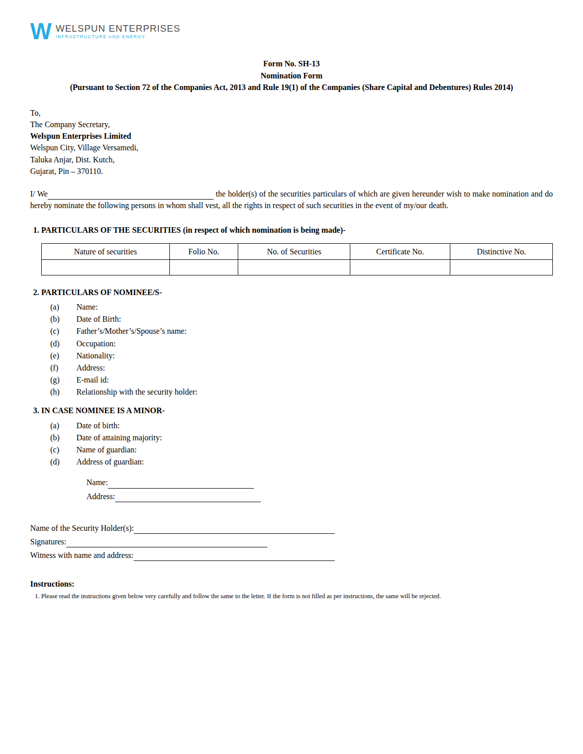W
WELSPUN ENTERPRISES
INFRASTRUCTURE AND ENERGY
Form No. SH-13
Nomination Form
(Pursuant to Section 72 of the Companies Act, 2013 and Rule 19(1) of the Companies (Share Capital and Debentures) Rules 2014)
To,
The Company Secretary,
Welspun Enterprises Limited
Welspun City, Village Versamedi,
Taluka Anjar, Dist. Kutch,
Gujarat, Pin – 370110.
I/ We the holder(s) of the securities particulars of which are given hereunder wish to make nomination and do hereby nominate the following persons in whom shall vest, all the rights in respect of such securities in the event of my/our death.
PARTICULARS OF THE SECURITIES (in respect of which nomination is being made)-
| Nature of securities | Folio No. | No. of Securities | Certificate No. | Distinctive No. |
| --- | --- | --- | --- | --- |
PARTICULARS OF NOMINEE/S-
(a) Name:
(b) Date of Birth:
(c) Father’s/Mother’s/Spouse’s name:
(d) Occupation:
(e) Nationality:
(f) Address:
(g) E-mail id:
(h) Relationship with the security holder:
IN CASE NOMINEE IS A MINOR-
(a) Date of birth:
(b) Date of attaining majority:
(c) Name of guardian:
(d) Address of guardian:
Name:
Address:
Name of the Security Holder(s):
Signatures:
Witness with name and address:
Instructions:
Please read the instructions given below very carefully and follow the same to the letter. If the form is not filled as per instructions, the same will be rejected.